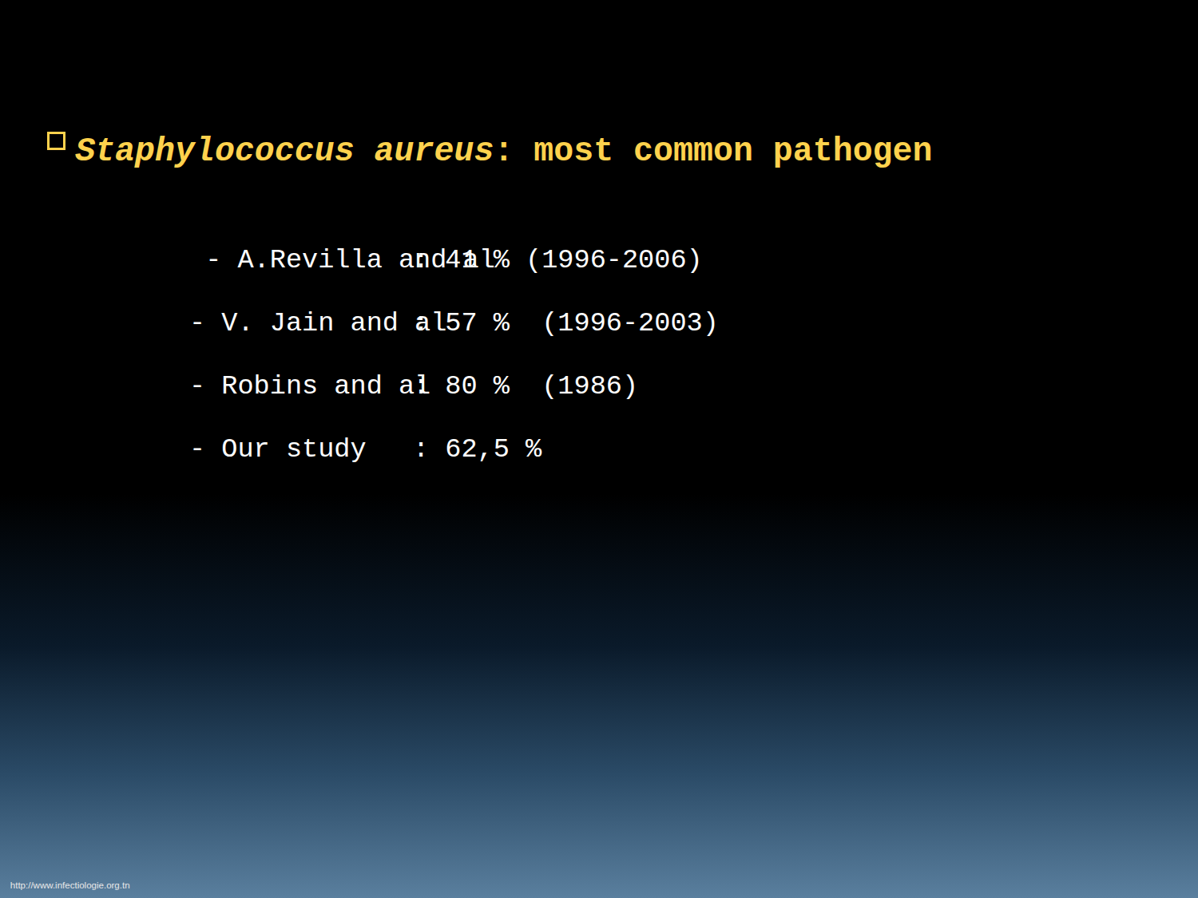❑Staphylococcus aureus: most common pathogen
- A.Revilla and al: 41 % (1996-2006)
- V. Jain and al: 57 % (1996-2003)
- Robins and al: 80 % (1986)
- Our study: 62,5 %
http://www.infectiologie.org.tn